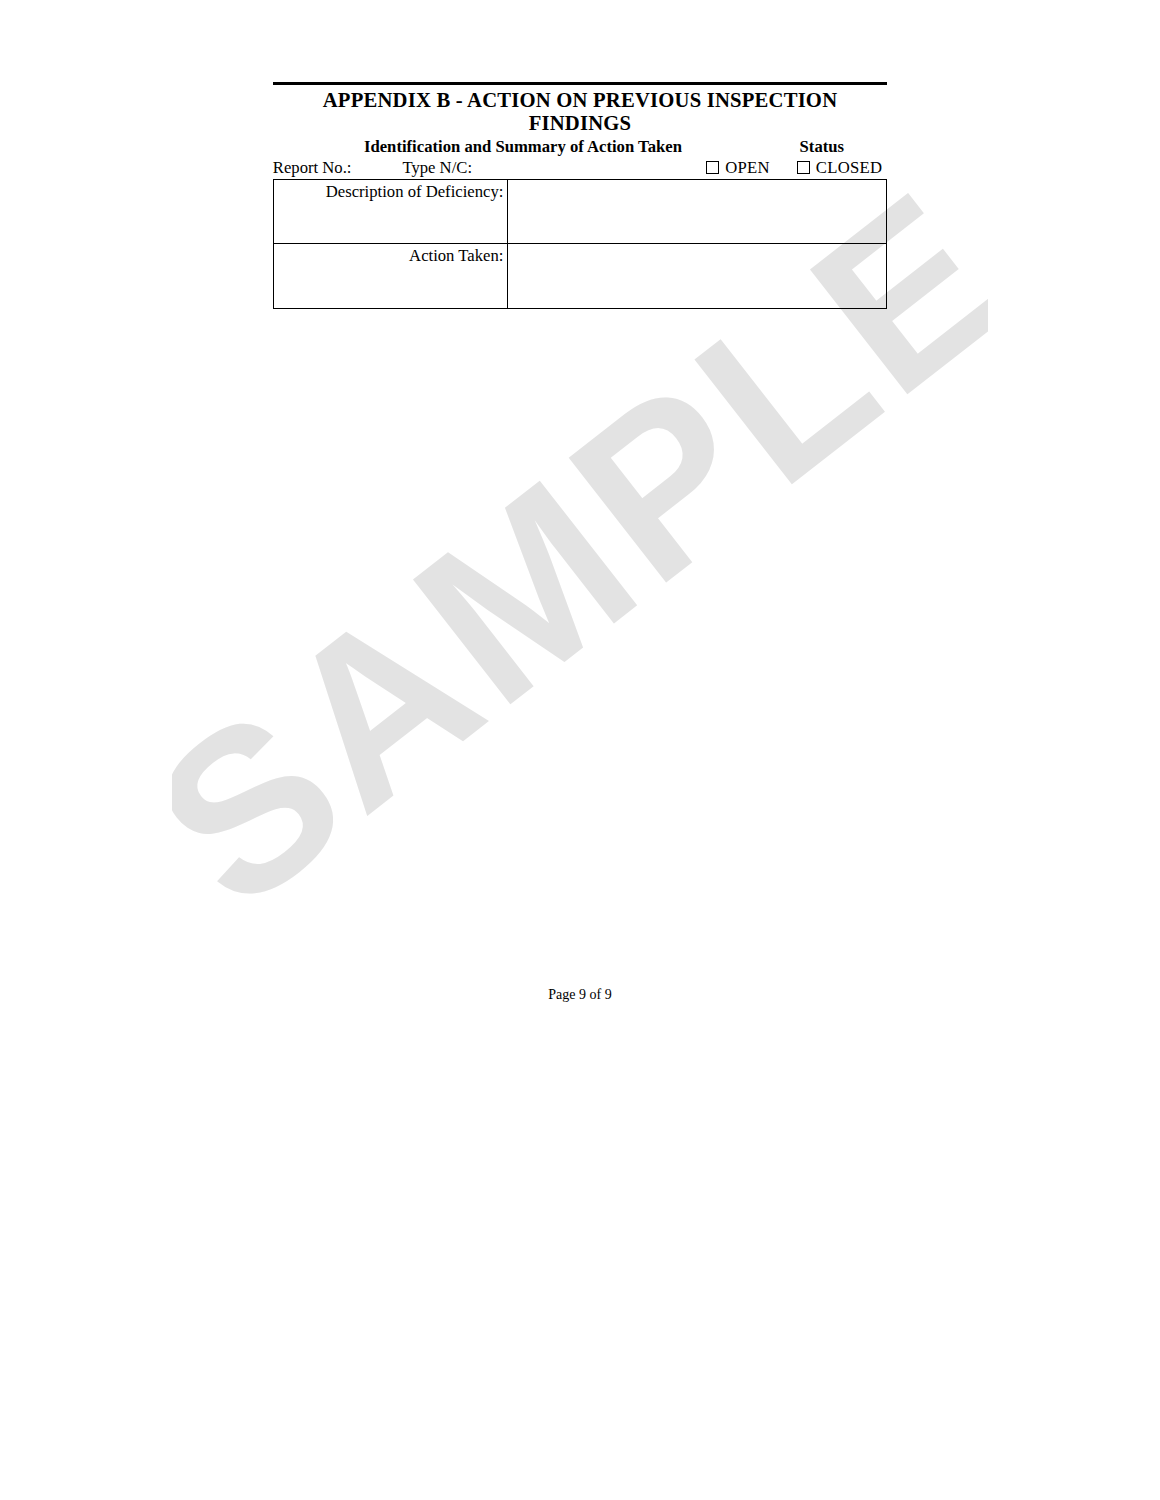SAMPLE
APPENDIX B - ACTION ON PREVIOUS INSPECTION FINDINGS
Identification and Summary of Action Taken Status
Report No.: Type N/C: OPEN CLOSED
| Description of Deficiency: | |
| Action Taken: | |
Page 9 of 9